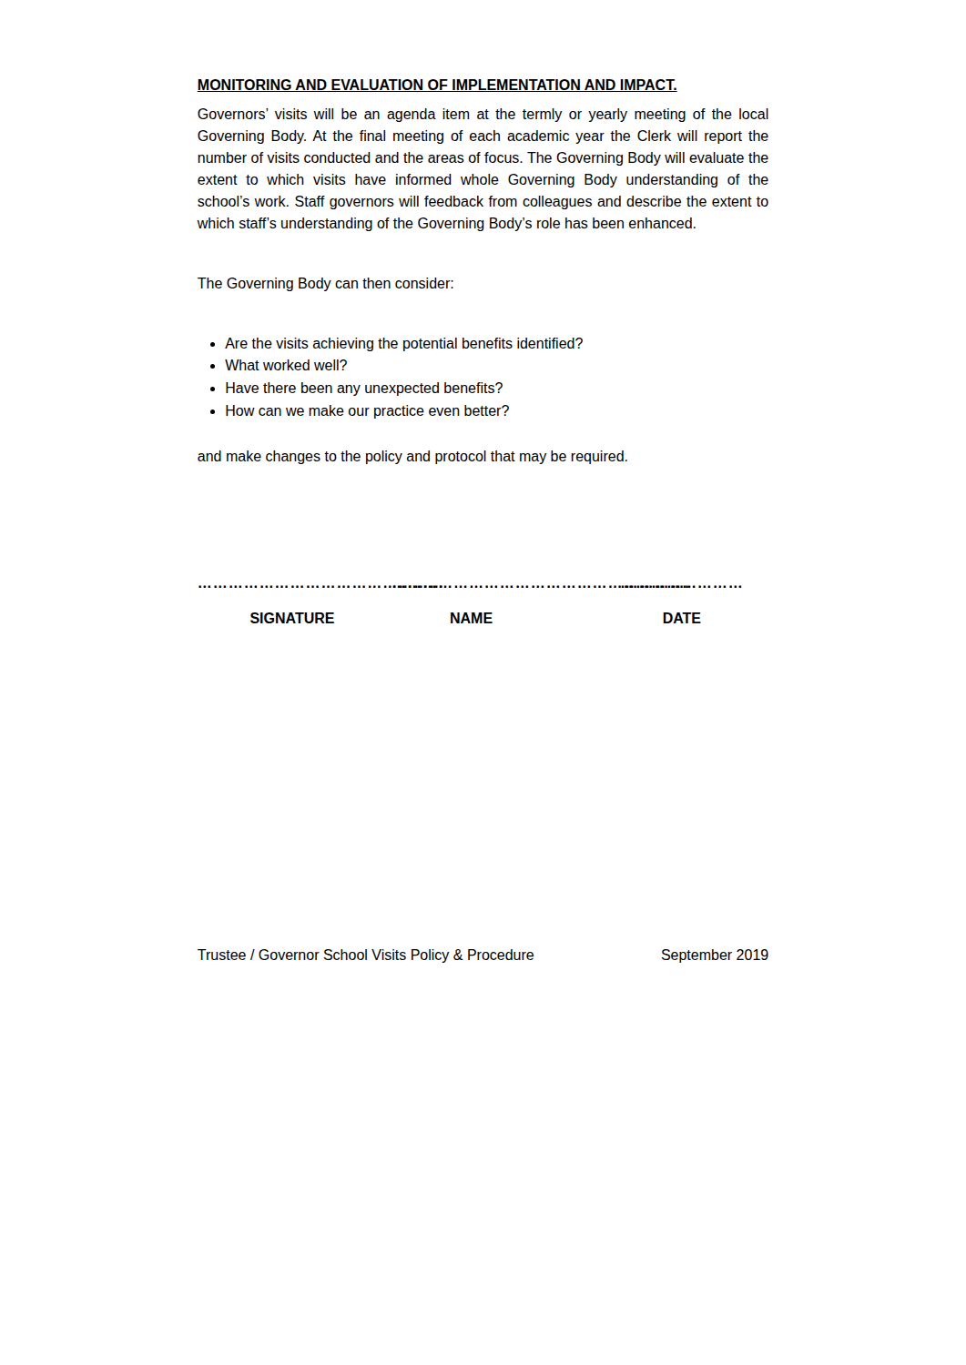MONITORING AND EVALUATION OF IMPLEMENTATION AND IMPACT.
Governors’ visits will be an agenda item at the termly or yearly meeting of the local Governing Body. At the final meeting of each academic year the Clerk will report the number of visits conducted and the areas of focus. The Governing Body will evaluate the extent to which visits have informed whole Governing Body understanding of the school’s work. Staff governors will feedback from colleagues and describe the extent to which staff’s understanding of the Governing Body’s role has been enhanced.
The Governing Body can then consider:
Are the visits achieving the potential benefits identified?
What worked well?
Have there been any unexpected benefits?
How can we make our practice even better?
and make changes to the policy and protocol that may be required.
………………………………………… …………………………………………………. ……………………
SIGNATURE NAME DATE
Trustee / Governor School Visits Policy & Procedure September 2019